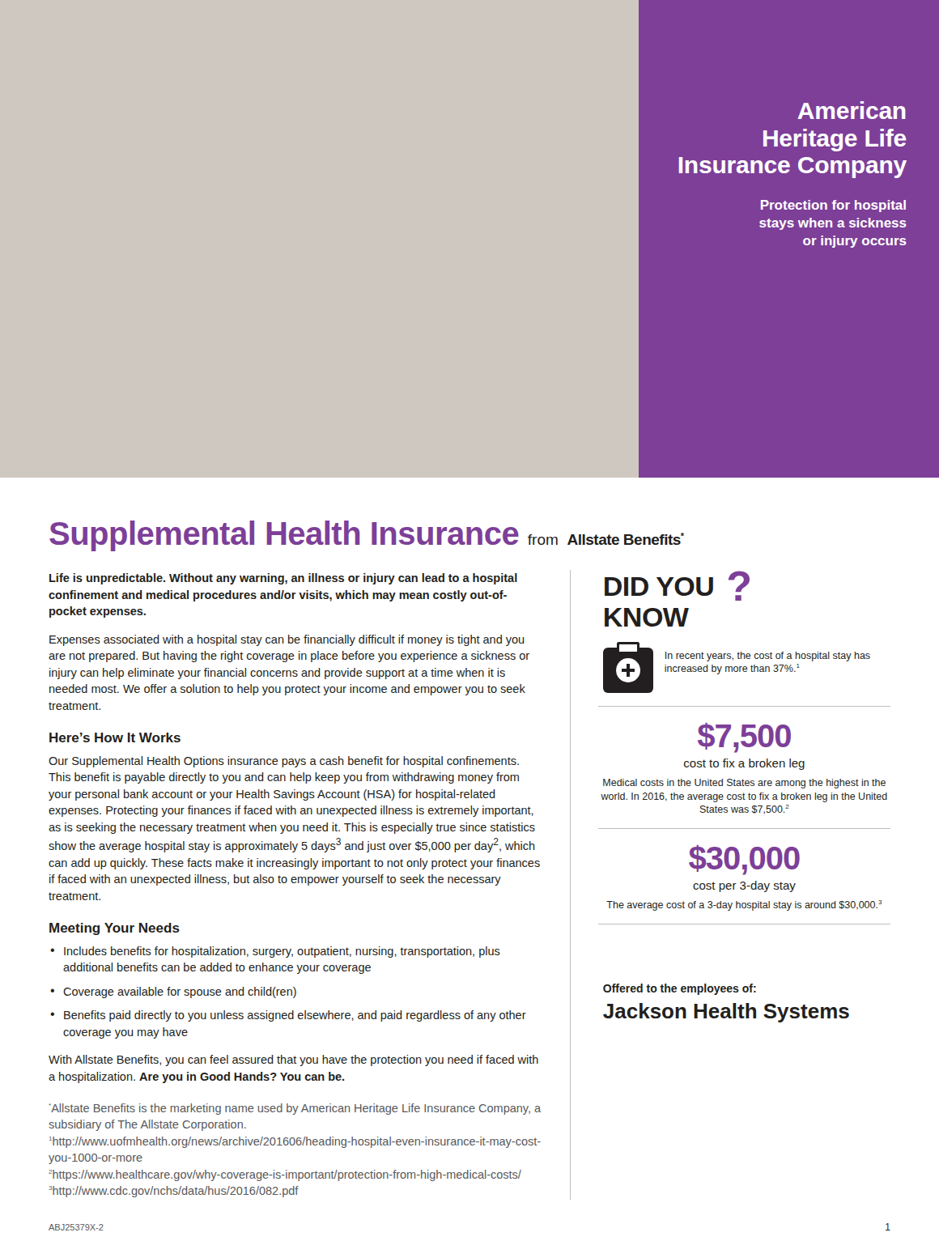American
Heritage Life
Insurance Company
Protection for hospital
stays when a sickness
or injury occurs
Supplemental Health Insurance from Allstate Benefits*
Life is unpredictable. Without any warning, an illness or injury can lead to a hospital confinement and medical procedures and/or visits, which may mean costly out-of-pocket expenses.
Expenses associated with a hospital stay can be financially difficult if money is tight and you are not prepared. But having the right coverage in place before you experience a sickness or injury can help eliminate your financial concerns and provide support at a time when it is needed most. We offer a solution to help you protect your income and empower you to seek treatment.
Here’s How It Works
Our Supplemental Health Options insurance pays a cash benefit for hospital confinements. This benefit is payable directly to you and can help keep you from withdrawing money from your personal bank account or your Health Savings Account (HSA) for hospital-related expenses. Protecting your finances if faced with an unexpected illness is extremely important, as is seeking the necessary treatment when you need it. This is especially true since statistics show the average hospital stay is approximately 5 days3 and just over $5,000 per day2, which can add up quickly. These facts make it increasingly important to not only protect your finances if faced with an unexpected illness, but also to empower yourself to seek the necessary treatment.
Meeting Your Needs
Includes benefits for hospitalization, surgery, outpatient, nursing, transportation, plus additional benefits can be added to enhance your coverage
Coverage available for spouse and child(ren)
Benefits paid directly to you unless assigned elsewhere, and paid regardless of any other coverage you may have
With Allstate Benefits, you can feel assured that you have the protection you need if faced with a hospitalization. Are you in Good Hands? You can be.
*Allstate Benefits is the marketing name used by American Heritage Life Insurance Company, a subsidiary of The Allstate Corporation.
1http://www.uofmhealth.org/news/archive/201606/heading-hospital-even-insurance-it-may-cost-you-1000-or-more
2https://www.healthcare.gov/why-coverage-is-important/protection-from-high-medical-costs/
3http://www.cdc.gov/nchs/data/hus/2016/082.pdf
DID YOU ? KNOW
In recent years, the cost of a hospital stay has increased by more than 37%.1
$7,500
cost to fix a broken leg
Medical costs in the United States are among the highest in the world. In 2016, the average cost to fix a broken leg in the United States was $7,500.2
$30,000
cost per 3-day stay
The average cost of a 3-day hospital stay is around $30,000.3
Offered to the employees of:
Jackson Health Systems
ABJ25379X-2
1